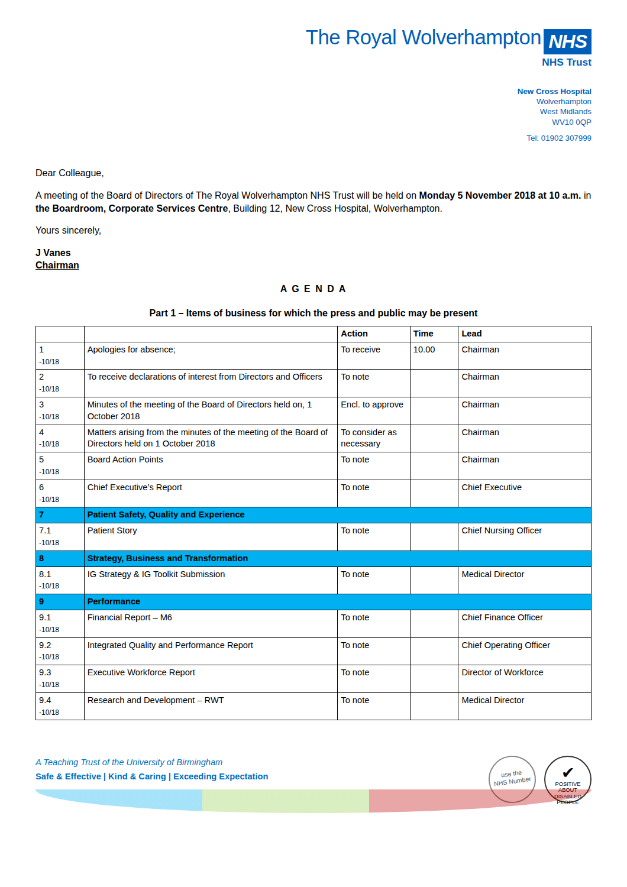The Royal Wolverhampton NHS
NHS Trust
New Cross Hospital
Wolverhampton
West Midlands
WV10 0QP
Tel: 01902 307999
Dear Colleague,
A meeting of the Board of Directors of The Royal Wolverhampton NHS Trust will be held on Monday 5 November 2018 at 10 a.m. in the Boardroom, Corporate Services Centre, Building 12, New Cross Hospital, Wolverhampton.
Yours sincerely,
J Vanes
Chairman
A G E N D A
Part 1 – Items of business for which the press and public may be present
| | | Action | Time | Lead |
| --- | --- | --- | --- | --- |
| 1 -10/18 | Apologies for absence; | To receive | 10.00 | Chairman |
| 2 -10/18 | To receive declarations of interest from Directors and Officers | To note | | Chairman |
| 3 -10/18 | Minutes of the meeting of the Board of Directors held on, 1 October 2018 | Encl. to approve | | Chairman |
| 4 -10/18 | Matters arising from the minutes of the meeting of the Board of Directors held on 1 October 2018 | To consider as necessary | | Chairman |
| 5 -10/18 | Board Action Points | To note | | Chairman |
| 6 -10/18 | Chief Executive’s Report | To note | | Chief Executive |
| 7 | Patient Safety, Quality and Experience |
| 7.1 -10/18 | Patient Story | To note | | Chief Nursing Officer |
| 8 | Strategy, Business and Transformation |
| 8.1 -10/18 | IG Strategy & IG Toolkit Submission | To note | | Medical Director |
| 9 | Performance |
| 9.1 -10/18 | Financial Report – M6 | To note | | Chief Finance Officer |
| 9.2 -10/18 | Integrated Quality and Performance Report | To note | | Chief Operating Officer |
| 9.3 -10/18 | Executive Workforce Report | To note | | Director of Workforce |
| 9.4 -10/18 | Research and Development – RWT | To note | | Medical Director |
use the
NHS Number
✔POSITIVE ABOUT
DISABLED PEOPLE
A Teaching Trust of the University of Birmingham
Safe & Effective | Kind & Caring | Exceeding Expectation